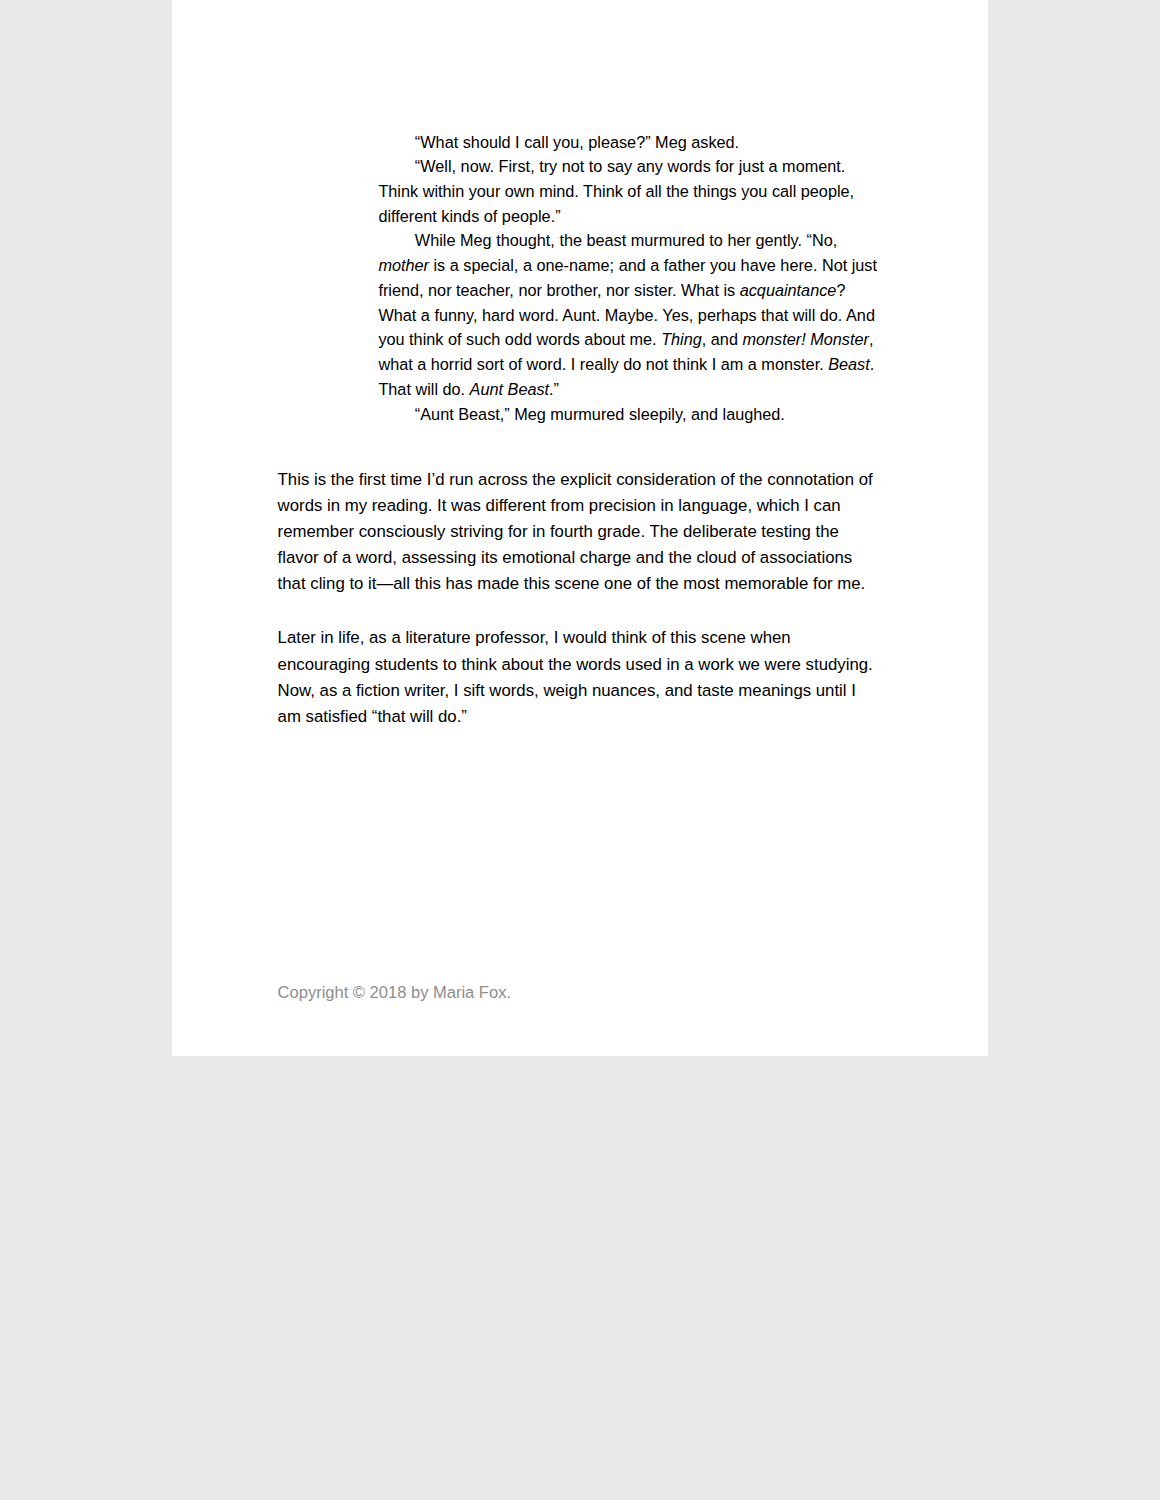“What should I call you, please?” Meg asked.
“Well, now. First, try not to say any words for just a moment. Think within your own mind. Think of all the things you call people, different kinds of people.”
While Meg thought, the beast murmured to her gently. “No, mother is a special, a one-name; and a father you have here. Not just friend, nor teacher, nor brother, nor sister. What is acquaintance? What a funny, hard word. Aunt. Maybe. Yes, perhaps that will do. And you think of such odd words about me. Thing, and monster! Monster, what a horrid sort of word. I really do not think I am a monster. Beast. That will do. Aunt Beast.”
“Aunt Beast,” Meg murmured sleepily, and laughed.
This is the first time I’d run across the explicit consideration of the connotation of words in my reading. It was different from precision in language, which I can remember consciously striving for in fourth grade. The deliberate testing the flavor of a word, assessing its emotional charge and the cloud of associations that cling to it—all this has made this scene one of the most memorable for me.
Later in life, as a literature professor, I would think of this scene when encouraging students to think about the words used in a work we were studying. Now, as a fiction writer, I sift words, weigh nuances, and taste meanings until I am satisfied “that will do.”
Copyright © 2018 by Maria Fox.